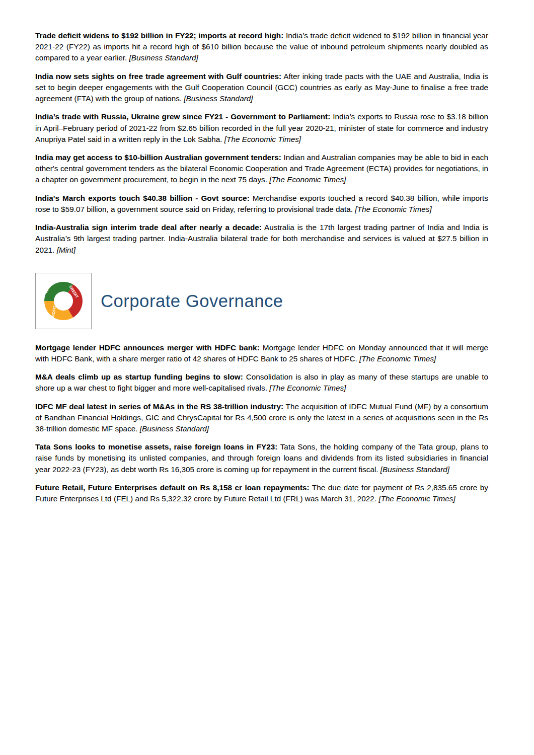Trade deficit widens to $192 billion in FY22; imports at record high: India’s trade deficit widened to $192 billion in financial year 2021-22 (FY22) as imports hit a record high of $610 billion because the value of inbound petroleum shipments nearly doubled as compared to a year earlier. [Business Standard]
India now sets sights on free trade agreement with Gulf countries: After inking trade pacts with the UAE and Australia, India is set to begin deeper engagements with the Gulf Cooperation Council (GCC) countries as early as May-June to finalise a free trade agreement (FTA) with the group of nations. [Business Standard]
India’s trade with Russia, Ukraine grew since FY21 - Government to Parliament: India’s exports to Russia rose to $3.18 billion in April–February period of 2021-22 from $2.65 billion recorded in the full year 2020-21, minister of state for commerce and industry Anupriya Patel said in a written reply in the Lok Sabha. [The Economic Times]
India may get access to $10-billion Australian government tenders: Indian and Australian companies may be able to bid in each other's central government tenders as the bilateral Economic Cooperation and Trade Agreement (ECTA) provides for negotiations, in a chapter on government procurement, to begin in the next 75 days. [The Economic Times]
India's March exports touch $40.38 billion - Govt source: Merchandise exports touched a record $40.38 billion, while imports rose to $59.07 billion, a government source said on Friday, referring to provisional trade data. [The Economic Times]
India-Australia sign interim trade deal after nearly a decade: Australia is the 17th largest trading partner of India and India is Australia’s 9th largest trading partner. India-Australia bilateral trade for both merchandise and services is valued at $27.5 billion in 2021. [Mint]
INVESTMENT CREDIT PROFIT
Corporate Governance
Mortgage lender HDFC announces merger with HDFC bank: Mortgage lender HDFC on Monday announced that it will merge with HDFC Bank, with a share merger ratio of 42 shares of HDFC Bank to 25 shares of HDFC. [The Economic Times]
M&A deals climb up as startup funding begins to slow: Consolidation is also in play as many of these startups are unable to shore up a war chest to fight bigger and more well-capitalised rivals. [The Economic Times]
IDFC MF deal latest in series of M&As in the RS 38-trillion industry: The acquisition of IDFC Mutual Fund (MF) by a consortium of Bandhan Financial Holdings, GIC and ChrysCapital for Rs 4,500 crore is only the latest in a series of acquisitions seen in the Rs 38-trillion domestic MF space. [Business Standard]
Tata Sons looks to monetise assets, raise foreign loans in FY23: Tata Sons, the holding company of the Tata group, plans to raise funds by monetising its unlisted companies, and through foreign loans and dividends from its listed subsidiaries in financial year 2022-23 (FY23), as debt worth Rs 16,305 crore is coming up for repayment in the current fiscal. [Business Standard]
Future Retail, Future Enterprises default on Rs 8,158 cr loan repayments: The due date for payment of Rs 2,835.65 crore by Future Enterprises Ltd (FEL) and Rs 5,322.32 crore by Future Retail Ltd (FRL) was March 31, 2022. [The Economic Times]